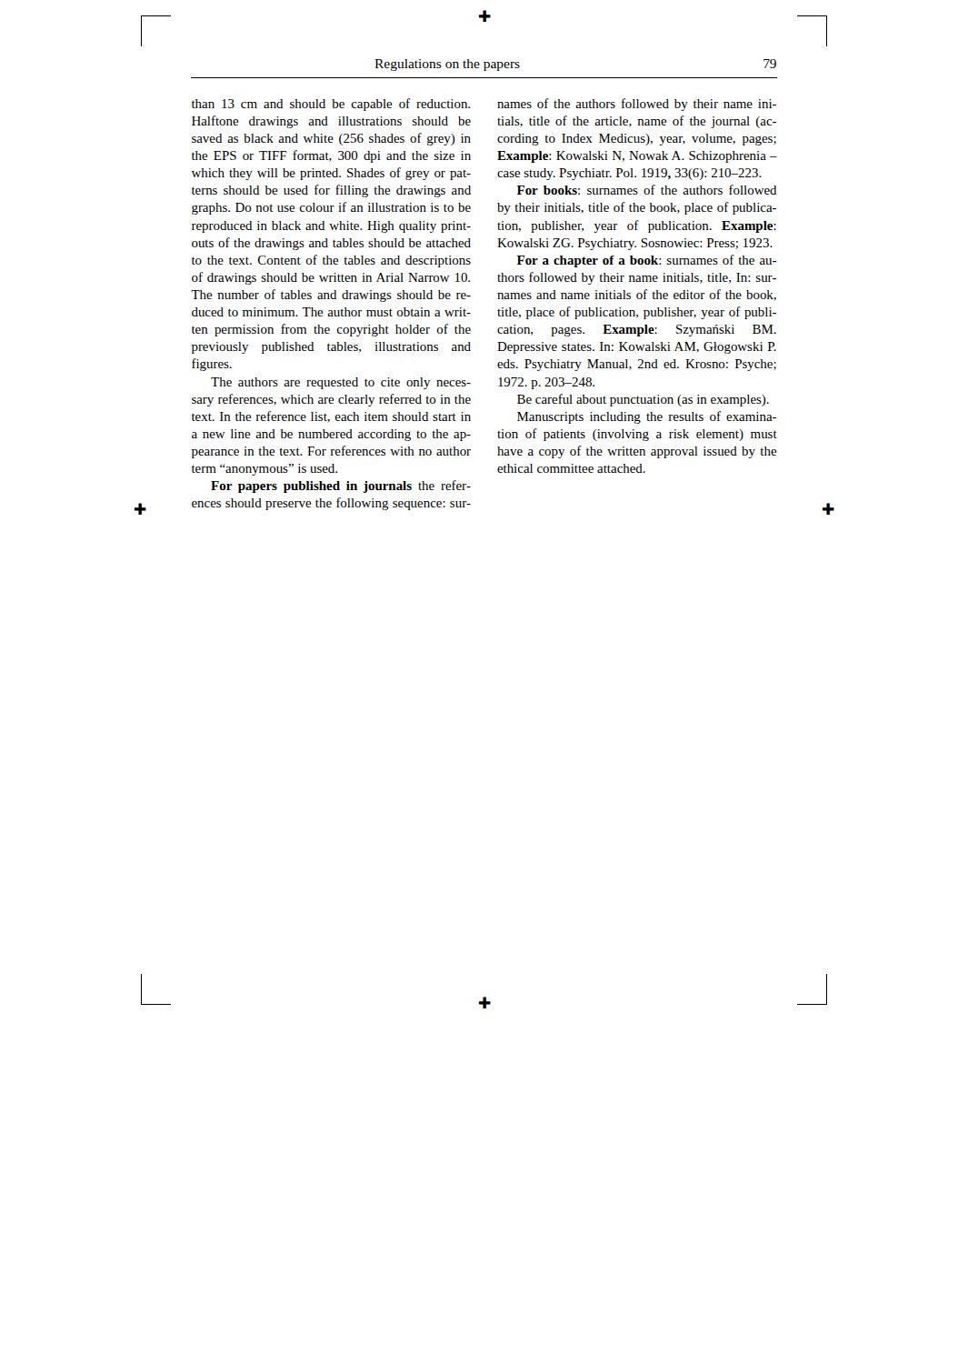✚
✚
✚
✚
Regulations on the papers 79
than 13 cm and should be capable of reduction. Halftone drawings and illustrations should be saved as black and white (256 shades of grey) in the EPS or TIFF format, 300 dpi and the size in which they will be printed. Shades of grey or patterns should be used for filling the drawings and graphs. Do not use colour if an illustration is to be reproduced in black and white. High quality printouts of the drawings and tables should be attached to the text. Content of the tables and descriptions of drawings should be written in Arial Narrow 10. The number of tables and drawings should be reduced to minimum. The author must obtain a written permission from the copyright holder of the previously published tables, illustrations and figures.
The authors are requested to cite only necessary references, which are clearly referred to in the text. In the reference list, each item should start in a new line and be numbered according to the appearance in the text. For references with no author term “anonymous” is used.
For papers published in journals the references should preserve the following sequence: surnames of the authors followed by their name initials, title of the article, name of the journal (according to Index Medicus), year, volume, pages; Example: Kowalski N, Nowak A. Schizophrenia – case study. Psychiatr. Pol. 1919, 33(6): 210–223.
For books: surnames of the authors followed by their initials, title of the book, place of publication, publisher, year of publication. Example: Kowalski ZG. Psychiatry. Sosnowiec: Press; 1923.
For a chapter of a book: surnames of the authors followed by their name initials, title, In: surnames and name initials of the editor of the book, title, place of publication, publisher, year of publication, pages. Example: Szymański BM. Depressive states. In: Kowalski AM, Głogowski P. eds. Psychiatry Manual, 2nd ed. Krosno: Psyche; 1972. p. 203–248.
Be careful about punctuation (as in examples).
Manuscripts including the results of examination of patients (involving a risk element) must have a copy of the written approval issued by the ethical committee attached.